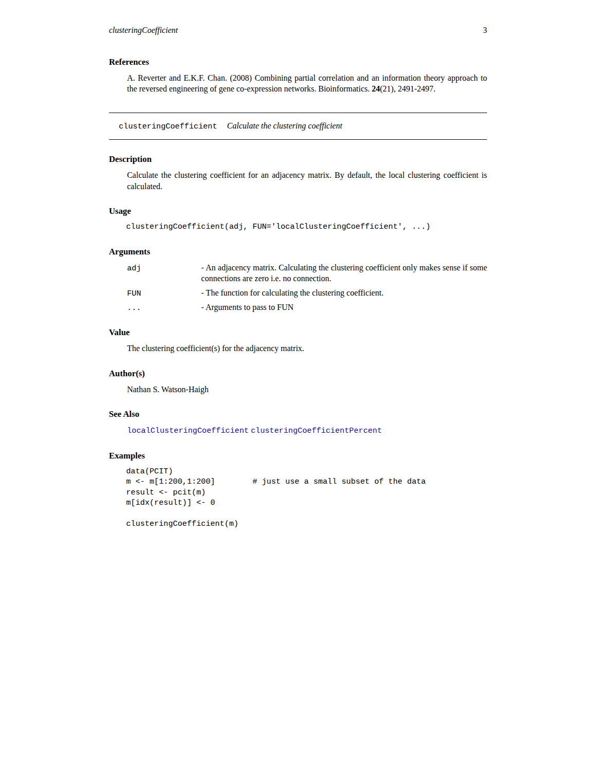clusteringCoefficient 3
References
A. Reverter and E.K.F. Chan. (2008) Combining partial correlation and an information theory approach to the reversed engineering of gene co-expression networks. Bioinformatics. 24(21), 2491-2497.
clusteringCoefficient Calculate the clustering coefficient
Description
Calculate the clustering coefficient for an adjacency matrix. By default, the local clustering coefficient is calculated.
Usage
clusteringCoefficient(adj, FUN='localClusteringCoefficient', ...)
Arguments
adj
- An adjacency matrix. Calculating the clustering coefficient only makes sense if some connections are zero i.e. no connection.
FUN
- The function for calculating the clustering coefficient.
...
- Arguments to pass to FUN
Value
The clustering coefficient(s) for the adjacency matrix.
Author(s)
Nathan S. Watson-Haigh
See Also
localClusteringCoefficient clusteringCoefficientPercent
Examples
data(PCIT)
m <- m[1:200,1:200]        # just use a small subset of the data
result <- pcit(m)
m[idx(result)] <- 0

clusteringCoefficient(m)